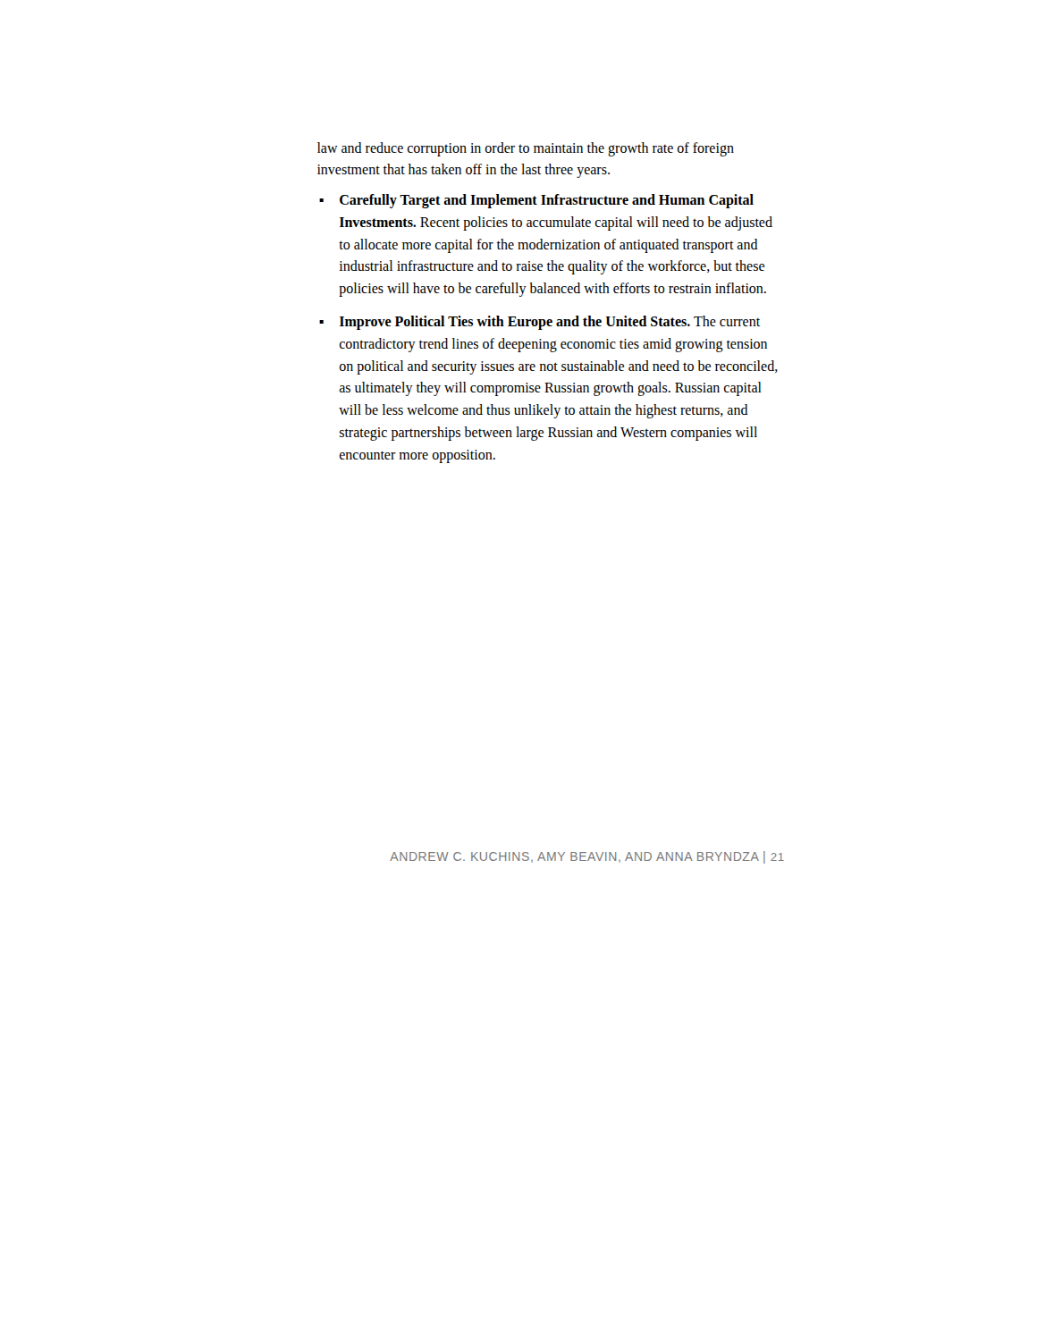law and reduce corruption in order to maintain the growth rate of foreign investment that has taken off in the last three years.
Carefully Target and Implement Infrastructure and Human Capital Investments. Recent policies to accumulate capital will need to be adjusted to allocate more capital for the modernization of antiquated transport and industrial infrastructure and to raise the quality of the workforce, but these policies will have to be carefully balanced with efforts to restrain inflation.
Improve Political Ties with Europe and the United States. The current contradictory trend lines of deepening economic ties amid growing tension on political and security issues are not sustainable and need to be reconciled, as ultimately they will compromise Russian growth goals. Russian capital will be less welcome and thus unlikely to attain the highest returns, and strategic partnerships between large Russian and Western companies will encounter more opposition.
ANDREW C. KUCHINS, AMY BEAVIN, AND ANNA BRYNDZA | 21